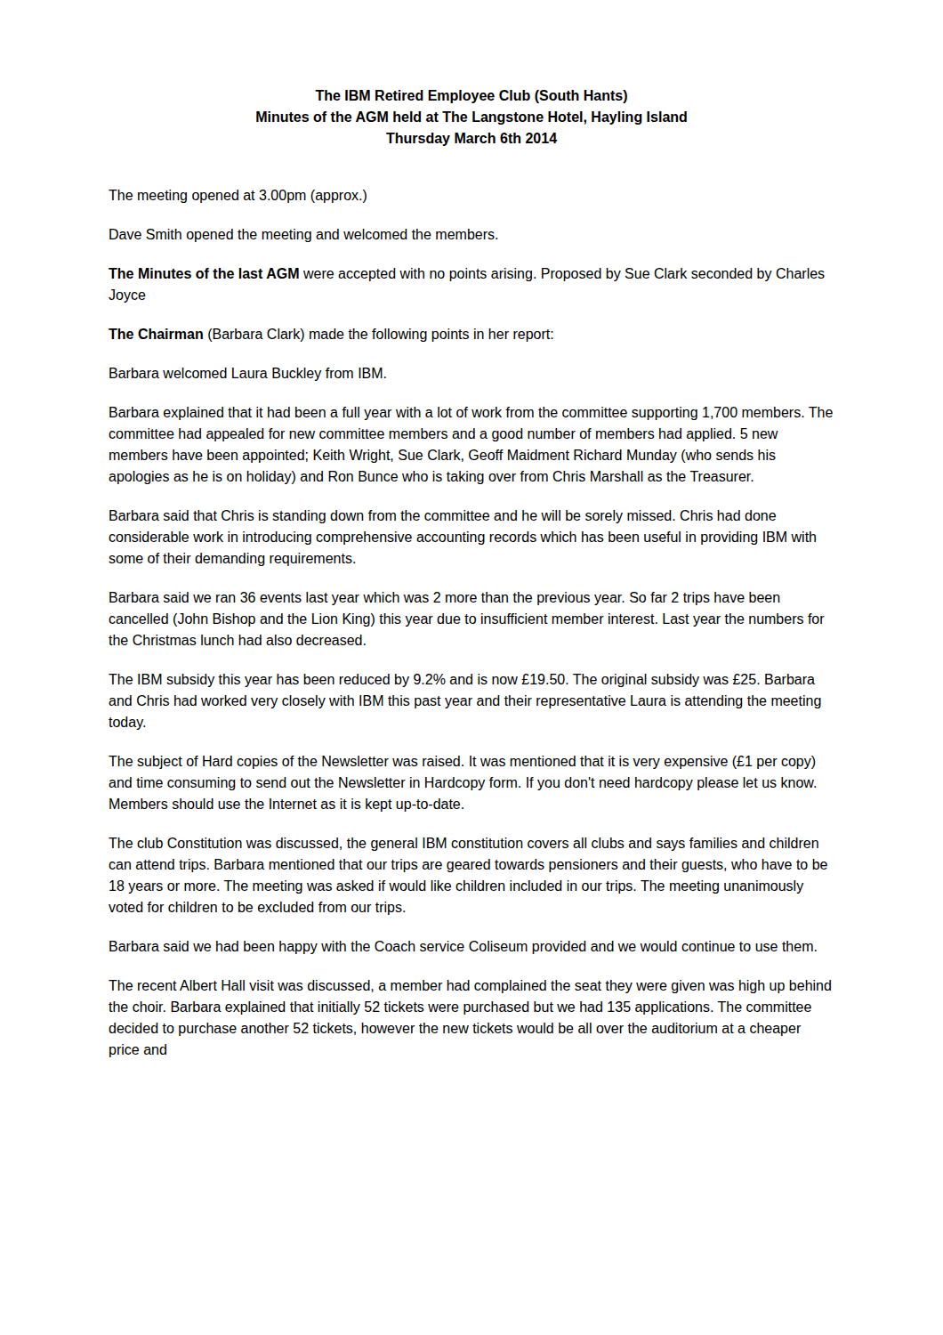The IBM Retired Employee Club (South Hants)
Minutes of the AGM held at The Langstone Hotel, Hayling Island
Thursday March 6th 2014
The meeting opened at 3.00pm (approx.)
Dave Smith opened the meeting and welcomed the members.
The Minutes of the last AGM were accepted with no points arising. Proposed by Sue Clark seconded by Charles Joyce
The Chairman (Barbara Clark) made the following points in her report:
Barbara welcomed Laura Buckley from IBM.
Barbara explained that it had been a full year with a lot of work from the committee supporting 1,700 members. The committee had appealed for new committee members and a good number of members had applied. 5 new members have been appointed; Keith Wright, Sue Clark, Geoff Maidment Richard Munday (who sends his apologies as he is on holiday) and Ron Bunce who is taking over from Chris Marshall as the Treasurer.
Barbara said that Chris is standing down from the committee and he will be sorely missed. Chris had done considerable work in introducing comprehensive accounting records which has been useful in providing IBM with some of their demanding requirements.
Barbara said we ran 36 events last year which was 2 more than the previous year. So far 2 trips have been cancelled (John Bishop and the Lion King) this year due to insufficient member interest. Last year the numbers for the Christmas lunch had also decreased.
The IBM subsidy this year has been reduced by 9.2% and is now £19.50. The original subsidy was £25. Barbara and Chris had worked very closely with IBM this past year and their representative Laura is attending the meeting today.
The subject of Hard copies of the Newsletter was raised. It was mentioned that it is very expensive (£1 per copy) and time consuming to send out the Newsletter in Hardcopy form. If you don't need hardcopy please let us know. Members should use the Internet as it is kept up-to-date.
The club Constitution was discussed, the general IBM constitution covers all clubs and says families and children can attend trips. Barbara mentioned that our trips are geared towards pensioners and their guests, who have to be 18 years or more. The meeting was asked if would like children included in our trips. The meeting unanimously voted for children to be excluded from our trips.
Barbara said we had been happy with the Coach service Coliseum provided and we would continue to use them.
The recent Albert Hall visit was discussed, a member had complained the seat they were given was high up behind the choir. Barbara explained that initially 52 tickets were purchased but we had 135 applications. The committee decided to purchase another 52 tickets, however the new tickets would be all over the auditorium at a cheaper price and